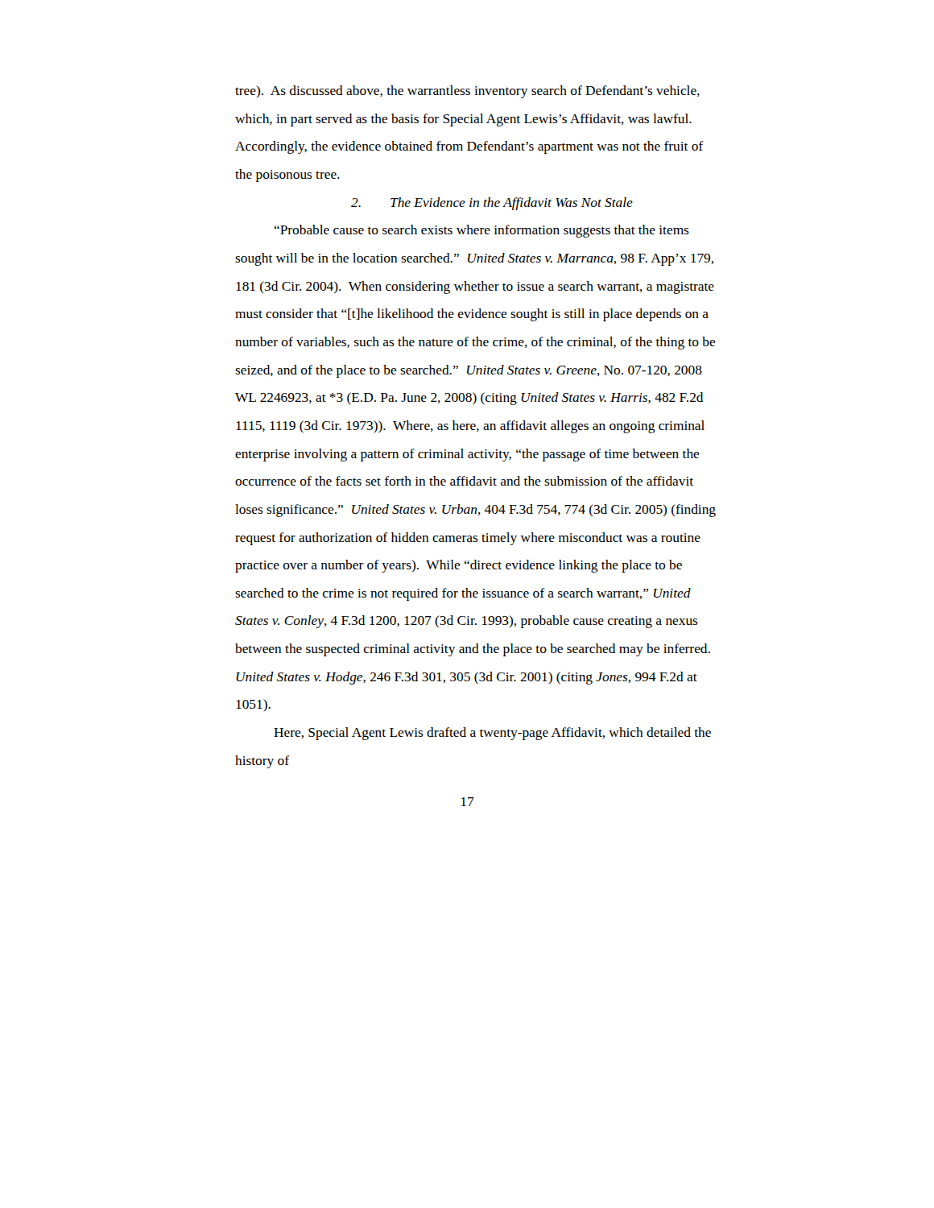tree). As discussed above, the warrantless inventory search of Defendant’s vehicle, which, in part served as the basis for Special Agent Lewis’s Affidavit, was lawful. Accordingly, the evidence obtained from Defendant’s apartment was not the fruit of the poisonous tree.
2. The Evidence in the Affidavit Was Not Stale
“Probable cause to search exists where information suggests that the items sought will be in the location searched.” United States v. Marranca, 98 F. App’x 179, 181 (3d Cir. 2004). When considering whether to issue a search warrant, a magistrate must consider that “[t]he likelihood the evidence sought is still in place depends on a number of variables, such as the nature of the crime, of the criminal, of the thing to be seized, and of the place to be searched.” United States v. Greene, No. 07-120, 2008 WL 2246923, at *3 (E.D. Pa. June 2, 2008) (citing United States v. Harris, 482 F.2d 1115, 1119 (3d Cir. 1973)). Where, as here, an affidavit alleges an ongoing criminal enterprise involving a pattern of criminal activity, “the passage of time between the occurrence of the facts set forth in the affidavit and the submission of the affidavit loses significance.” United States v. Urban, 404 F.3d 754, 774 (3d Cir. 2005) (finding request for authorization of hidden cameras timely where misconduct was a routine practice over a number of years). While “direct evidence linking the place to be searched to the crime is not required for the issuance of a search warrant,” United States v. Conley, 4 F.3d 1200, 1207 (3d Cir. 1993), probable cause creating a nexus between the suspected criminal activity and the place to be searched may be inferred. United States v. Hodge, 246 F.3d 301, 305 (3d Cir. 2001) (citing Jones, 994 F.2d at 1051).
Here, Special Agent Lewis drafted a twenty-page Affidavit, which detailed the history of
17